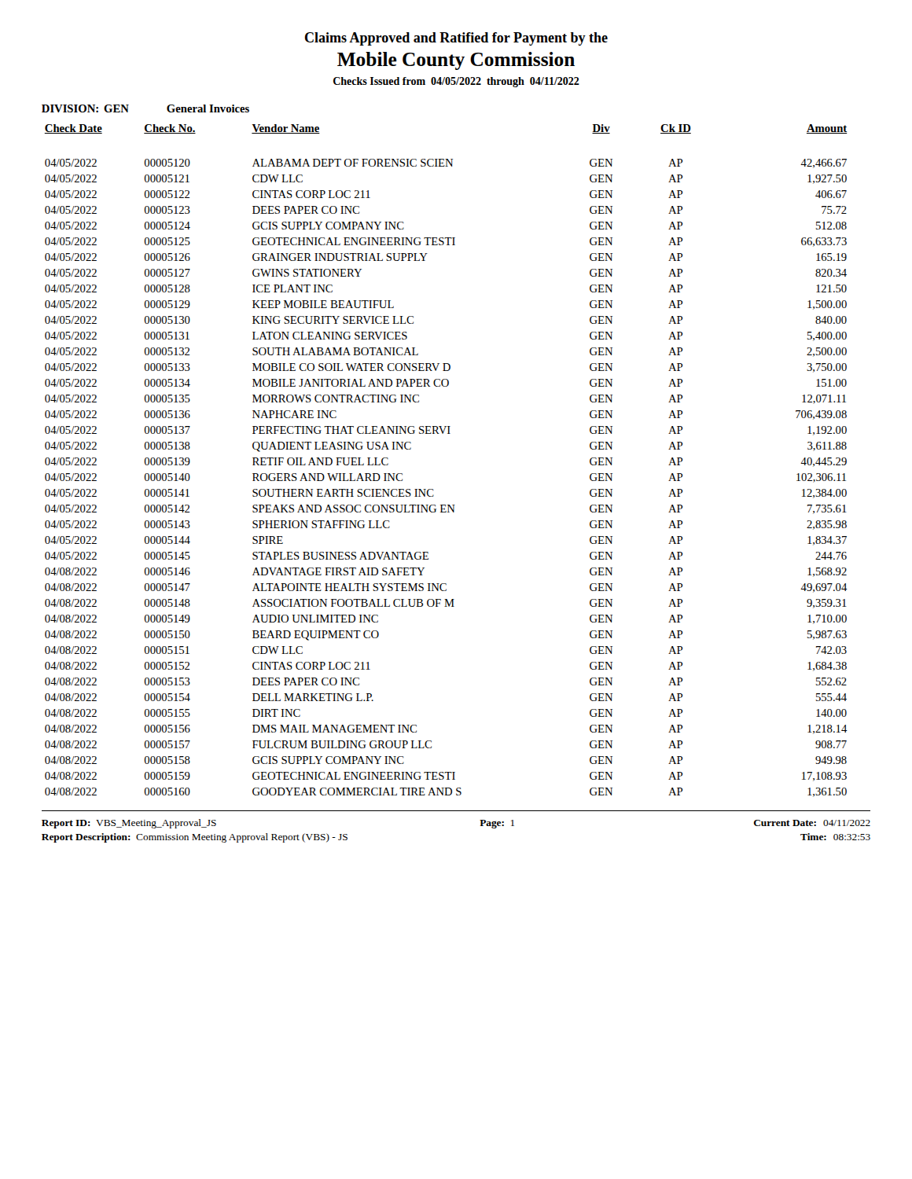Claims Approved and Ratified for Payment by the
Mobile County Commission
Checks Issued from 04/05/2022 through 04/11/2022
DIVISION: GEN General Invoices
| Check Date | Check No. | Vendor Name | Div | Ck ID | Amount |
| --- | --- | --- | --- | --- | --- |
| 04/05/2022 | 00005120 | ALABAMA DEPT OF FORENSIC SCIEN | GEN | AP | 42,466.67 |
| 04/05/2022 | 00005121 | CDW LLC | GEN | AP | 1,927.50 |
| 04/05/2022 | 00005122 | CINTAS CORP LOC 211 | GEN | AP | 406.67 |
| 04/05/2022 | 00005123 | DEES PAPER CO INC | GEN | AP | 75.72 |
| 04/05/2022 | 00005124 | GCIS SUPPLY COMPANY INC | GEN | AP | 512.08 |
| 04/05/2022 | 00005125 | GEOTECHNICAL ENGINEERING TESTI | GEN | AP | 66,633.73 |
| 04/05/2022 | 00005126 | GRAINGER INDUSTRIAL SUPPLY | GEN | AP | 165.19 |
| 04/05/2022 | 00005127 | GWINS STATIONERY | GEN | AP | 820.34 |
| 04/05/2022 | 00005128 | ICE PLANT INC | GEN | AP | 121.50 |
| 04/05/2022 | 00005129 | KEEP MOBILE BEAUTIFUL | GEN | AP | 1,500.00 |
| 04/05/2022 | 00005130 | KING SECURITY SERVICE LLC | GEN | AP | 840.00 |
| 04/05/2022 | 00005131 | LATON CLEANING SERVICES | GEN | AP | 5,400.00 |
| 04/05/2022 | 00005132 | SOUTH ALABAMA BOTANICAL | GEN | AP | 2,500.00 |
| 04/05/2022 | 00005133 | MOBILE CO SOIL WATER CONSERV D | GEN | AP | 3,750.00 |
| 04/05/2022 | 00005134 | MOBILE JANITORIAL AND PAPER CO | GEN | AP | 151.00 |
| 04/05/2022 | 00005135 | MORROWS CONTRACTING INC | GEN | AP | 12,071.11 |
| 04/05/2022 | 00005136 | NAPHCARE INC | GEN | AP | 706,439.08 |
| 04/05/2022 | 00005137 | PERFECTING THAT CLEANING SERVI | GEN | AP | 1,192.00 |
| 04/05/2022 | 00005138 | QUADIENT LEASING USA INC | GEN | AP | 3,611.88 |
| 04/05/2022 | 00005139 | RETIF OIL AND FUEL LLC | GEN | AP | 40,445.29 |
| 04/05/2022 | 00005140 | ROGERS AND WILLARD INC | GEN | AP | 102,306.11 |
| 04/05/2022 | 00005141 | SOUTHERN EARTH SCIENCES INC | GEN | AP | 12,384.00 |
| 04/05/2022 | 00005142 | SPEAKS AND ASSOC CONSULTING EN | GEN | AP | 7,735.61 |
| 04/05/2022 | 00005143 | SPHERION STAFFING LLC | GEN | AP | 2,835.98 |
| 04/05/2022 | 00005144 | SPIRE | GEN | AP | 1,834.37 |
| 04/05/2022 | 00005145 | STAPLES BUSINESS ADVANTAGE | GEN | AP | 244.76 |
| 04/08/2022 | 00005146 | ADVANTAGE FIRST AID SAFETY | GEN | AP | 1,568.92 |
| 04/08/2022 | 00005147 | ALTAPOINTE HEALTH SYSTEMS INC | GEN | AP | 49,697.04 |
| 04/08/2022 | 00005148 | ASSOCIATION FOOTBALL CLUB OF M | GEN | AP | 9,359.31 |
| 04/08/2022 | 00005149 | AUDIO UNLIMITED INC | GEN | AP | 1,710.00 |
| 04/08/2022 | 00005150 | BEARD EQUIPMENT CO | GEN | AP | 5,987.63 |
| 04/08/2022 | 00005151 | CDW LLC | GEN | AP | 742.03 |
| 04/08/2022 | 00005152 | CINTAS CORP LOC 211 | GEN | AP | 1,684.38 |
| 04/08/2022 | 00005153 | DEES PAPER CO INC | GEN | AP | 552.62 |
| 04/08/2022 | 00005154 | DELL MARKETING L.P. | GEN | AP | 555.44 |
| 04/08/2022 | 00005155 | DIRT INC | GEN | AP | 140.00 |
| 04/08/2022 | 00005156 | DMS MAIL MANAGEMENT INC | GEN | AP | 1,218.14 |
| 04/08/2022 | 00005157 | FULCRUM BUILDING GROUP LLC | GEN | AP | 908.77 |
| 04/08/2022 | 00005158 | GCIS SUPPLY COMPANY INC | GEN | AP | 949.98 |
| 04/08/2022 | 00005159 | GEOTECHNICAL ENGINEERING TESTI | GEN | AP | 17,108.93 |
| 04/08/2022 | 00005160 | GOODYEAR COMMERCIAL TIRE AND S | GEN | AP | 1,361.50 |
| Report ID: VBS_Meeting_Approval_JS | Page: 1 | Current Date: 04/11/2022 |
| Report Description: Commission Meeting Approval Report (VBS) - JS | | Time: 08:32:53 |